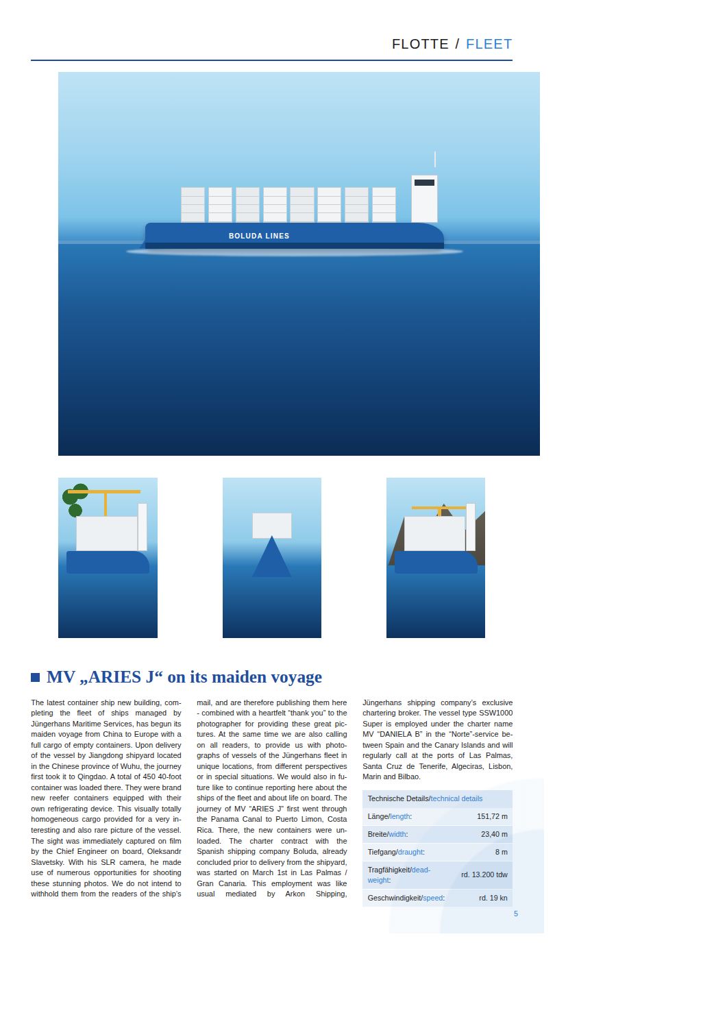FLOTTE / FLEET
MV „ARIES J“ on its maiden voyage
The latest container ship new building, completing the fleet of ships managed by Jüngerhans Maritime Services, has begun its maiden voyage from China to Europe with a full cargo of empty containers. Upon delivery of the vessel by Jiangdong shipyard located in the Chinese province of Wuhu, the journey first took it to Qingdao. A total of 450 40-foot container was loaded there. They were brand new reefer containers equipped with their own refrigerating device. This visually totally homogeneous cargo provided for a very interesting and also rare picture of the vessel. The sight was immediately captured on film by the Chief Engineer on board, Oleksandr Slavetsky. With his SLR camera, he made use of numerous opportunities for shooting these stunning photos. We do not intend to withhold them from the readers of the ship’s mail, and are therefore publishing them here - combined with a heartfelt “thank you” to the photographer for providing these great pictures. At the same time we are also calling on all readers, to provide us with photographs of vessels of the Jüngerhans fleet in unique locations, from different perspectives or in special situations. We would also in future like to continue reporting here about the ships of the fleet and about life on board. The journey of MV “ARIES J” first went through the Panama Canal to Puerto Limon, Costa Rica. There, the new containers were unloaded. The charter contract with the Spanish shipping company Boluda, already concluded prior to delivery from the shipyard, was started on March 1st in Las Palmas / Gran Canaria. This employment was like usual mediated by Arkon Shipping, Jüngerhans shipping company’s exclusive chartering broker. The vessel type SSW1000 Super is employed under the charter name MV “DANIELA B” in the “Norte”-service between Spain and the Canary Islands and will regularly call at the ports of Las Palmas, Santa Cruz de Tenerife, Algeciras, Lisbon, Marin and Bilbao.
Technische Details / technical details
| Länge / length : | 151,72 m |
| Breite / width : | 23,40 m |
| Tiefgang / draught : | 8 m |
| Tragfähigkeit / deadweight : | rd. 13.200 tdw |
| Geschwindigkeit / speed : | rd. 19 kn |
5